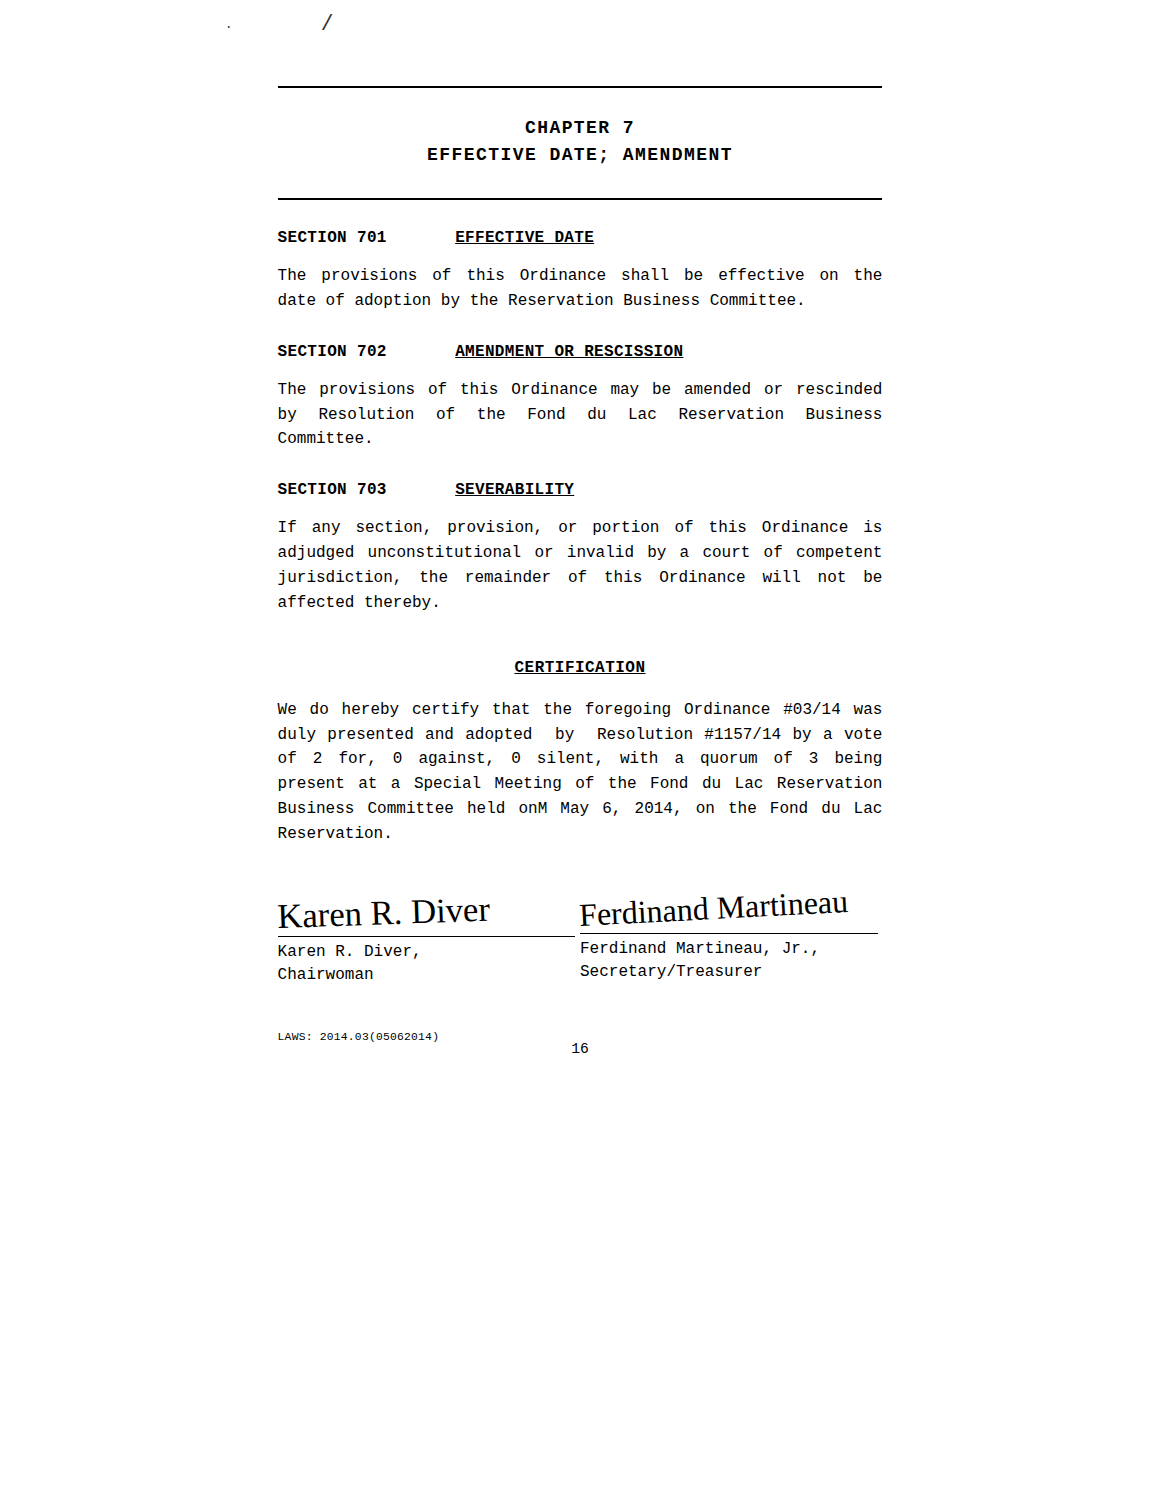. /
CHAPTER 7 EFFECTIVE DATE; AMENDMENT
SECTION 701 EFFECTIVE DATE
The provisions of this Ordinance shall be effective on the date of adoption by the Reservation Business Committee.
SECTION 702 AMENDMENT OR RESCISSION
The provisions of this Ordinance may be amended or rescinded by Resolution of the Fond du Lac Reservation Business Committee.
SECTION 703 SEVERABILITY
If any section, provision, or portion of this Ordinance is adjudged unconstitutional or invalid by a court of competent jurisdiction, the remainder of this Ordinance will not be affected thereby.
CERTIFICATION
We do hereby certify that the foregoing Ordinance #03/14 was duly presented and adopted by Resolution #1157/14 by a vote of 2 for, 0 against, 0 silent, with a quorum of 3 being present at a Special Meeting of the Fond du Lac Reservation Business Committee held onM May 6, 2014, on the Fond du Lac Reservation.
| Karen R. Diver Karen R. Diver, Chairwoman | Ferdinand Martineau Ferdinand Martineau, Jr., Secretary/Treasurer |
LAWS: 2014.03(05062014)
16